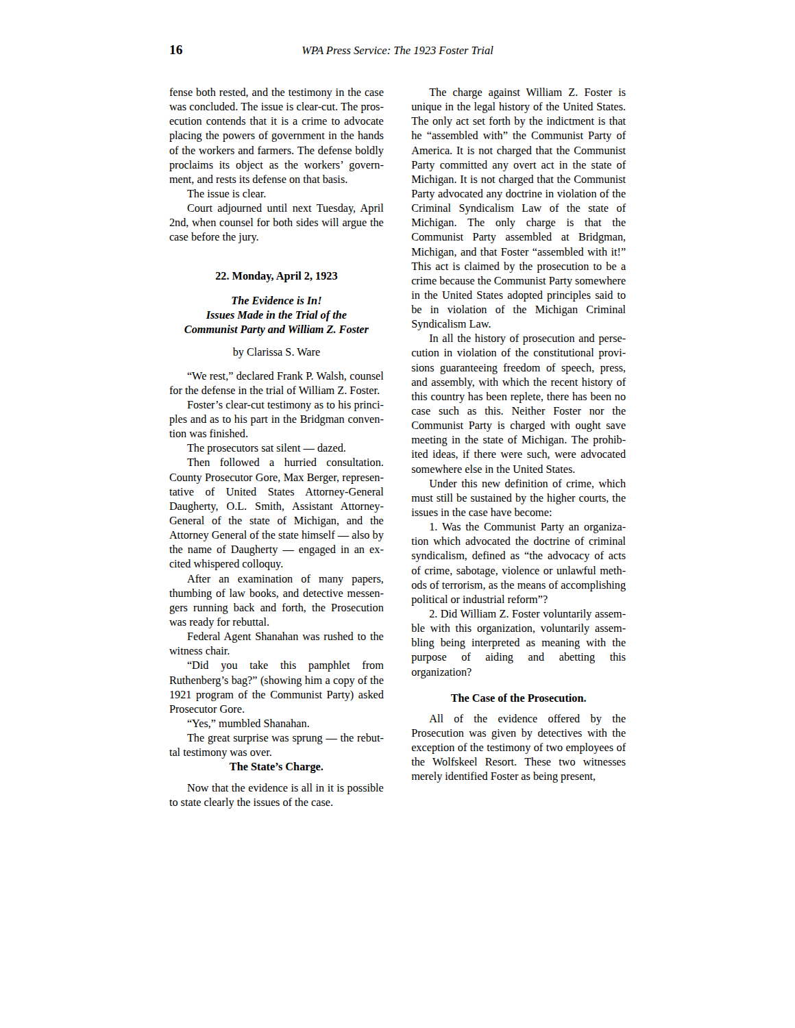16
WPA Press Service: The 1923 Foster Trial
fense both rested, and the testimony in the case was concluded. The issue is clear-cut. The prosecution contends that it is a crime to advocate placing the powers of government in the hands of the workers and farmers. The defense boldly proclaims its object as the workers’ government, and rests its defense on that basis.
The issue is clear.
Court adjourned until next Tuesday, April 2nd, when counsel for both sides will argue the case before the jury.
22. Monday, April 2, 1923
The Evidence is In!
Issues Made in the Trial of the
Communist Party and William Z. Foster
by Clarissa S. Ware
“We rest,” declared Frank P. Walsh, counsel for the defense in the trial of William Z. Foster.
Foster’s clear-cut testimony as to his principles and as to his part in the Bridgman convention was finished.
The prosecutors sat silent — dazed.
Then followed a hurried consultation. County Prosecutor Gore, Max Berger, representative of United States Attorney-General Daugherty, O.L. Smith, Assistant Attorney-General of the state of Michigan, and the Attorney General of the state himself — also by the name of Daugherty — engaged in an excited whispered colloquy.
After an examination of many papers, thumbing of law books, and detective messengers running back and forth, the Prosecution was ready for rebuttal.
Federal Agent Shanahan was rushed to the witness chair.
“Did you take this pamphlet from Ruthenberg’s bag?” (showing him a copy of the 1921 program of the Communist Party) asked Prosecutor Gore.
“Yes,” mumbled Shanahan.
The great surprise was sprung — the rebuttal testimony was over.
The State’s Charge.
Now that the evidence is all in it is possible to state clearly the issues of the case.
The charge against William Z. Foster is unique in the legal history of the United States. The only act set forth by the indictment is that he “assembled with” the Communist Party of America. It is not charged that the Communist Party committed any overt act in the state of Michigan. It is not charged that the Communist Party advocated any doctrine in violation of the Criminal Syndicalism Law of the state of Michigan. The only charge is that the Communist Party assembled at Bridgman, Michigan, and that Foster “assembled with it!” This act is claimed by the prosecution to be a crime because the Communist Party somewhere in the United States adopted principles said to be in violation of the Michigan Criminal Syndicalism Law.
In all the history of prosecution and persecution in violation of the constitutional provisions guaranteeing freedom of speech, press, and assembly, with which the recent history of this country has been replete, there has been no case such as this. Neither Foster nor the Communist Party is charged with ought save meeting in the state of Michigan. The prohibited ideas, if there were such, were advocated somewhere else in the United States.
Under this new definition of crime, which must still be sustained by the higher courts, the issues in the case have become:
1. Was the Communist Party an organization which advocated the doctrine of criminal syndicalism, defined as “the advocacy of acts of crime, sabotage, violence or unlawful methods of terrorism, as the means of accomplishing political or industrial reform”?
2. Did William Z. Foster voluntarily assemble with this organization, voluntarily assembling being interpreted as meaning with the purpose of aiding and abetting this organization?
The Case of the Prosecution.
All of the evidence offered by the Prosecution was given by detectives with the exception of the testimony of two employees of the Wolfskeel Resort. These two witnesses merely identified Foster as being present,